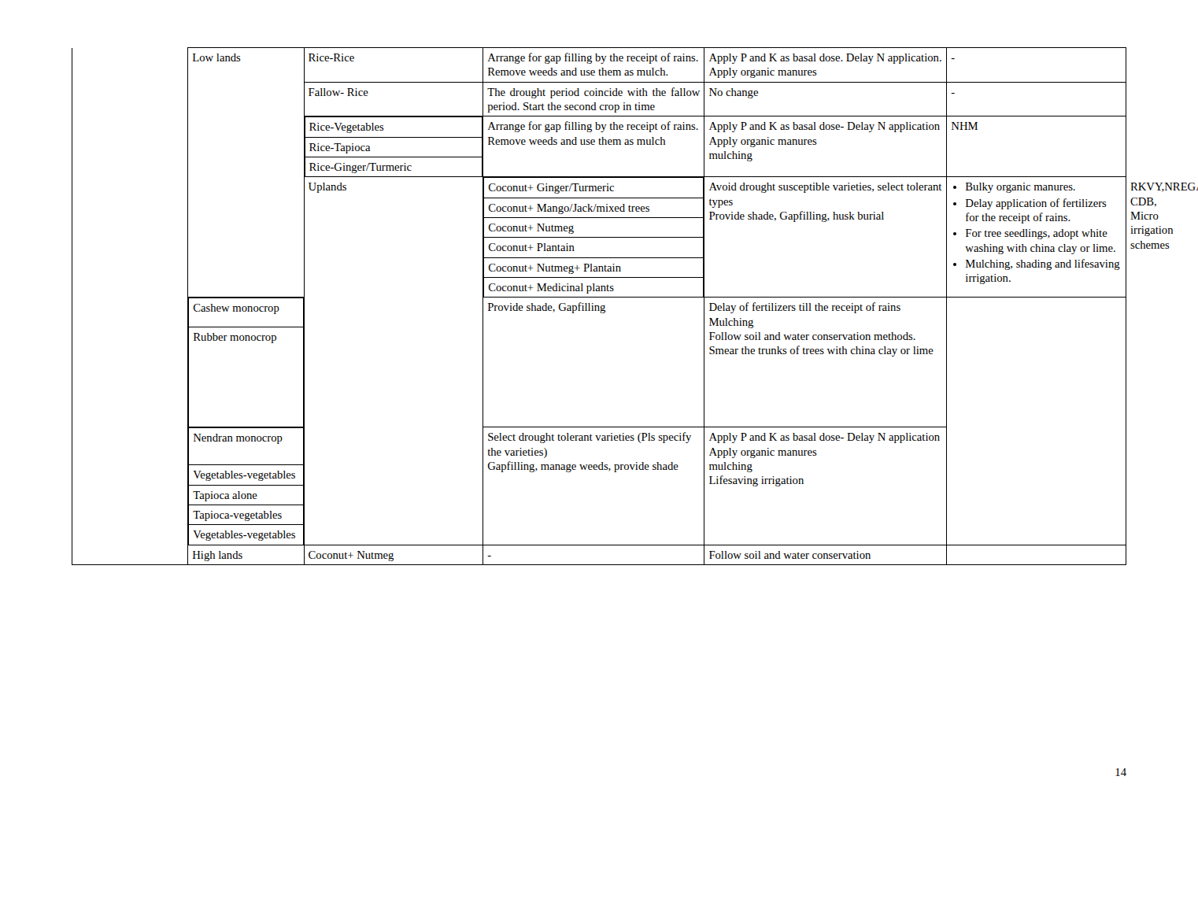| | Low lands | Rice-Rice | Arrange for gap filling by the receipt of rains. Remove weeds and use them as mulch. | Apply P and K as basal dose. Delay N application. Apply organic manures | - |
| Fallow- Rice | The drought period coincide with the fallow period. Start the second crop in time | No change | - |
| / Rice-Vegetables / / Rice-Tapioca / / Rice-Ginger/Turmeric / | Arrange for gap filling by the receipt of rains. Remove weeds and use them as mulch | Apply P and K as basal dose- Delay N application Apply organic manures mulching | NHM |
| Uplands | / Coconut+ Ginger/Turmeric / / Coconut+ Mango/Jack/mixed trees / / Coconut+ Nutmeg / / Coconut+ Plantain / / Coconut+ Nutmeg+ Plantain / / Coconut+ Medicinal plants / | Avoid drought susceptible varieties, select tolerant types Provide shade, Gapfilling, husk burial | Bulky organic manures. Delay application of fertilizers for the receipt of rains. For tree seedlings, adopt white washing with china clay or lime. Mulching, shading and lifesaving irrigation. | RKVY,NREGA, CDB, Micro irrigation schemes |
| / Cashew monocrop / / Rubber monocrop / | Provide shade, Gapfilling | Delay of fertilizers till the receipt of rains Mulching Follow soil and water conservation methods. Smear the trunks of trees with china clay or lime |
| / Nendran monocrop / / Vegetables-vegetables / / Tapioca alone / / Tapioca-vegetables / / Vegetables-vegetables / | Select drought tolerant varieties (Pls specify the varieties) Gapfilling, manage weeds, provide shade | Apply P and K as basal dose- Delay N application Apply organic manures mulching Lifesaving irrigation |
| High lands | Coconut+ Nutmeg | - | Follow soil and water conservation | |
14